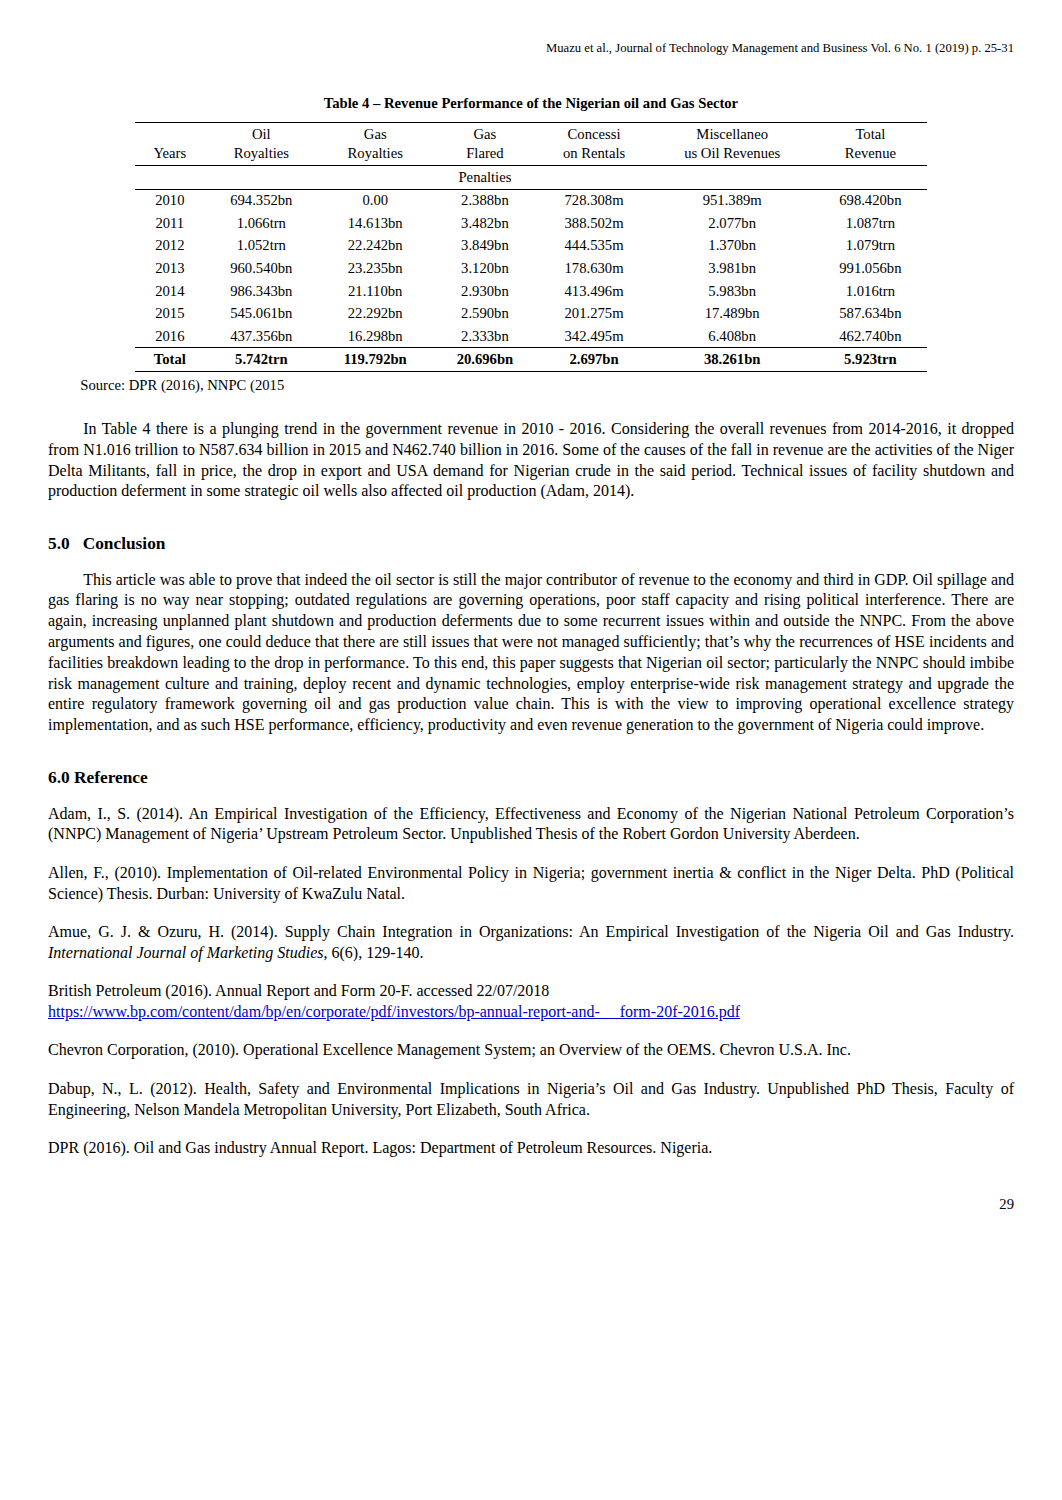Muazu et al., Journal of Technology Management and Business Vol. 6 No. 1 (2019) p. 25-31
Table 4 – Revenue Performance of the Nigerian oil and Gas Sector
| Years | Oil Royalties | Gas Royalties | Gas Flared | Concessi on Rentals | Miscellaneo us Oil Revenues | Total Revenue |
| --- | --- | --- | --- | --- | --- | --- |
| | | | Penalties | | | |
| 2010 | 694.352bn | 0.00 | 2.388bn | 728.308m | 951.389m | 698.420bn |
| 2011 | 1.066trn | 14.613bn | 3.482bn | 388.502m | 2.077bn | 1.087trn |
| 2012 | 1.052trn | 22.242bn | 3.849bn | 444.535m | 1.370bn | 1.079trn |
| 2013 | 960.540bn | 23.235bn | 3.120bn | 178.630m | 3.981bn | 991.056bn |
| 2014 | 986.343bn | 21.110bn | 2.930bn | 413.496m | 5.983bn | 1.016trn |
| 2015 | 545.061bn | 22.292bn | 2.590bn | 201.275m | 17.489bn | 587.634bn |
| 2016 | 437.356bn | 16.298bn | 2.333bn | 342.495m | 6.408bn | 462.740bn |
| Total | 5.742trn | 119.792bn | 20.696bn | 2.697bn | 38.261bn | 5.923trn |
Source: DPR (2016), NNPC (2015
In Table 4 there is a plunging trend in the government revenue in 2010 - 2016. Considering the overall revenues from 2014-2016, it dropped from N1.016 trillion to N587.634 billion in 2015 and N462.740 billion in 2016. Some of the causes of the fall in revenue are the activities of the Niger Delta Militants, fall in price, the drop in export and USA demand for Nigerian crude in the said period. Technical issues of facility shutdown and production deferment in some strategic oil wells also affected oil production (Adam, 2014).
5.0 Conclusion
This article was able to prove that indeed the oil sector is still the major contributor of revenue to the economy and third in GDP. Oil spillage and gas flaring is no way near stopping; outdated regulations are governing operations, poor staff capacity and rising political interference. There are again, increasing unplanned plant shutdown and production deferments due to some recurrent issues within and outside the NNPC. From the above arguments and figures, one could deduce that there are still issues that were not managed sufficiently; that’s why the recurrences of HSE incidents and facilities breakdown leading to the drop in performance. To this end, this paper suggests that Nigerian oil sector; particularly the NNPC should imbibe risk management culture and training, deploy recent and dynamic technologies, employ enterprise-wide risk management strategy and upgrade the entire regulatory framework governing oil and gas production value chain. This is with the view to improving operational excellence strategy implementation, and as such HSE performance, efficiency, productivity and even revenue generation to the government of Nigeria could improve.
6.0 Reference
Adam, I., S. (2014). An Empirical Investigation of the Efficiency, Effectiveness and Economy of the Nigerian National Petroleum Corporation’s (NNPC) Management of Nigeria’ Upstream Petroleum Sector. Unpublished Thesis of the Robert Gordon University Aberdeen.
Allen, F., (2010). Implementation of Oil-related Environmental Policy in Nigeria; government inertia & conflict in the Niger Delta. PhD (Political Science) Thesis. Durban: University of KwaZulu Natal.
Amue, G. J. & Ozuru, H. (2014). Supply Chain Integration in Organizations: An Empirical Investigation of the Nigeria Oil and Gas Industry. International Journal of Marketing Studies, 6(6), 129-140.
British Petroleum (2016). Annual Report and Form 20-F. accessed 22/07/2018
https://www.bp.com/content/dam/bp/en/corporate/pdf/investors/bp-annual-report-and- form-20f-2016.pdf
Chevron Corporation, (2010). Operational Excellence Management System; an Overview of the OEMS. Chevron U.S.A. Inc.
Dabup, N., L. (2012). Health, Safety and Environmental Implications in Nigeria’s Oil and Gas Industry. Unpublished PhD Thesis, Faculty of Engineering, Nelson Mandela Metropolitan University, Port Elizabeth, South Africa.
DPR (2016). Oil and Gas industry Annual Report. Lagos: Department of Petroleum Resources. Nigeria.
29